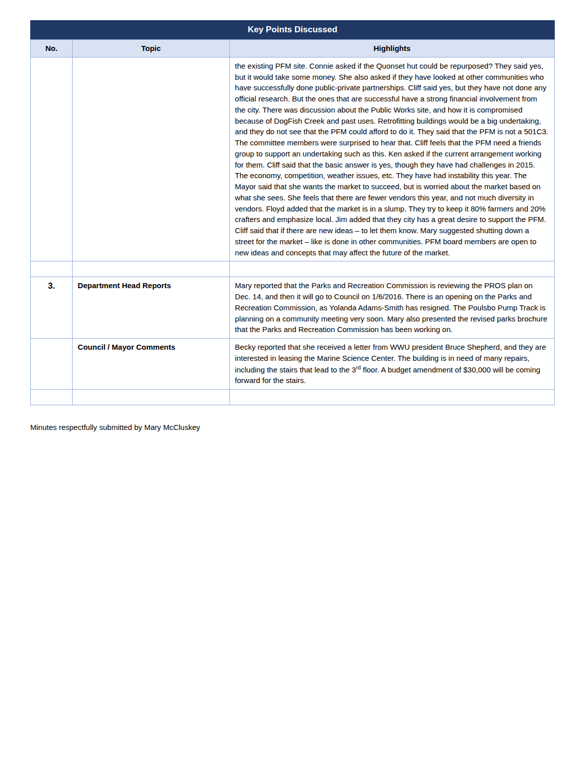Key Points Discussed
| No. | Topic | Highlights |
| --- | --- | --- |
| | | the existing PFM site. Connie asked if the Quonset hut could be repurposed? They said yes, but it would take some money. She also asked if they have looked at other communities who have successfully done public-private partnerships. Cliff said yes, but they have not done any official research. But the ones that are successful have a strong financial involvement from the city. There was discussion about the Public Works site, and how it is compromised because of DogFish Creek and past uses. Retrofitting buildings would be a big undertaking, and they do not see that the PFM could afford to do it. They said that the PFM is not a 501C3. The committee members were surprised to hear that. Cliff feels that the PFM need a friends group to support an undertaking such as this. Ken asked if the current arrangement working for them. Cliff said that the basic answer is yes, though they have had challenges in 2015. The economy, competition, weather issues, etc. They have had instability this year. The Mayor said that she wants the market to succeed, but is worried about the market based on what she sees. She feels that there are fewer vendors this year, and not much diversity in vendors. Floyd added that the market is in a slump. They try to keep it 80% farmers and 20% crafters and emphasize local. Jim added that they city has a great desire to support the PFM. Cliff said that if there are new ideas – to let them know. Mary suggested shutting down a street for the market – like is done in other communities. PFM board members are open to new ideas and concepts that may affect the future of the market. |
| 3. | Department Head Reports | Mary reported that the Parks and Recreation Commission is reviewing the PROS plan on Dec. 14, and then it will go to Council on 1/6/2016. There is an opening on the Parks and Recreation Commission, as Yolanda Adams-Smith has resigned. The Poulsbo Pump Track is planning on a community meeting very soon. Mary also presented the revised parks brochure that the Parks and Recreation Commission has been working on. |
| | Council / Mayor Comments | Becky reported that she received a letter from WWU president Bruce Shepherd, and they are interested in leasing the Marine Science Center. The building is in need of many repairs, including the stairs that lead to the 3 rd floor. A budget amendment of $30,000 will be coming forward for the stairs. |
Minutes respectfully submitted by Mary McCluskey